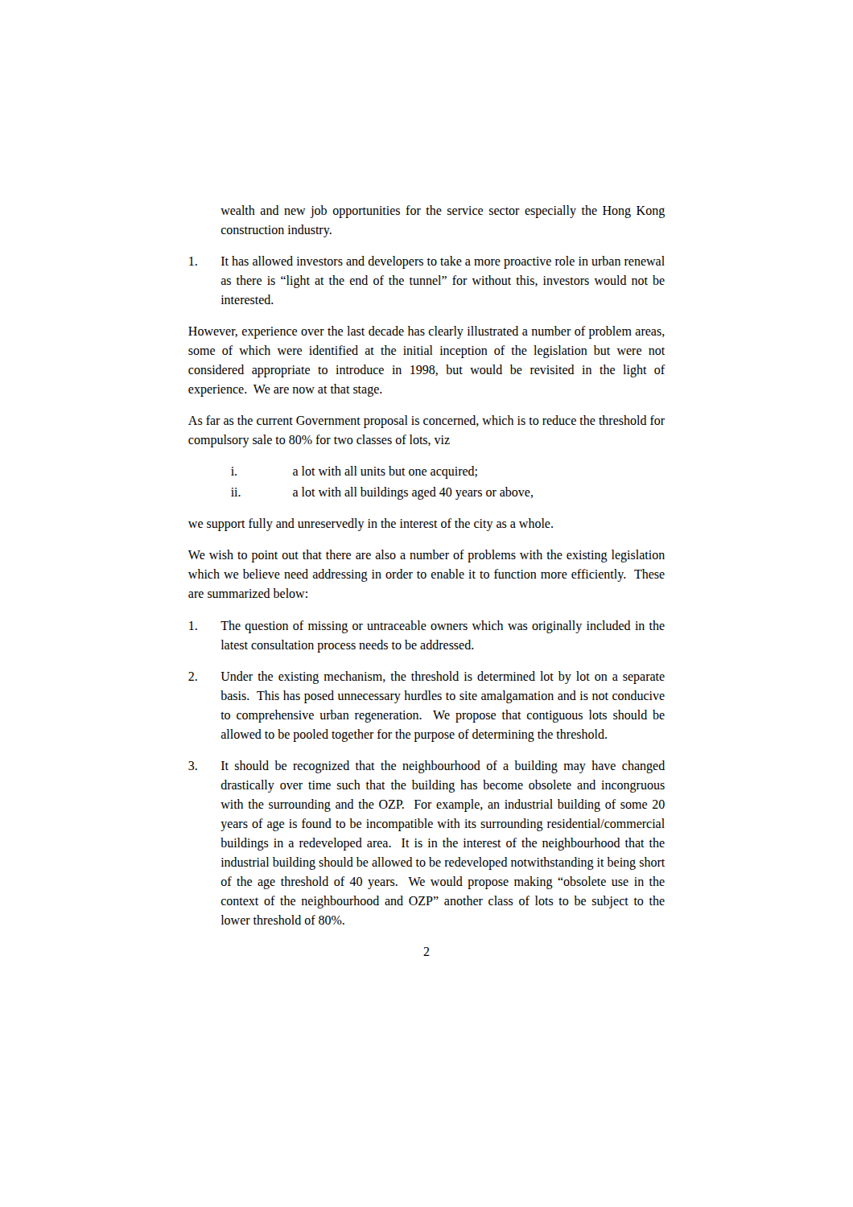wealth and new job opportunities for the service sector especially the Hong Kong construction industry.
It has allowed investors and developers to take a more proactive role in urban renewal as there is “light at the end of the tunnel” for without this, investors would not be interested.
However, experience over the last decade has clearly illustrated a number of problem areas, some of which were identified at the initial inception of the legislation but were not considered appropriate to introduce in 1998, but would be revisited in the light of experience. We are now at that stage.
As far as the current Government proposal is concerned, which is to reduce the threshold for compulsory sale to 80% for two classes of lots, viz
a lot with all units but one acquired;
a lot with all buildings aged 40 years or above,
we support fully and unreservedly in the interest of the city as a whole.
We wish to point out that there are also a number of problems with the existing legislation which we believe need addressing in order to enable it to function more efficiently. These are summarized below:
The question of missing or untraceable owners which was originally included in the latest consultation process needs to be addressed.
Under the existing mechanism, the threshold is determined lot by lot on a separate basis. This has posed unnecessary hurdles to site amalgamation and is not conducive to comprehensive urban regeneration. We propose that contiguous lots should be allowed to be pooled together for the purpose of determining the threshold.
It should be recognized that the neighbourhood of a building may have changed drastically over time such that the building has become obsolete and incongruous with the surrounding and the OZP. For example, an industrial building of some 20 years of age is found to be incompatible with its surrounding residential/commercial buildings in a redeveloped area. It is in the interest of the neighbourhood that the industrial building should be allowed to be redeveloped notwithstanding it being short of the age threshold of 40 years. We would propose making “obsolete use in the context of the neighbourhood and OZP” another class of lots to be subject to the lower threshold of 80%.
2